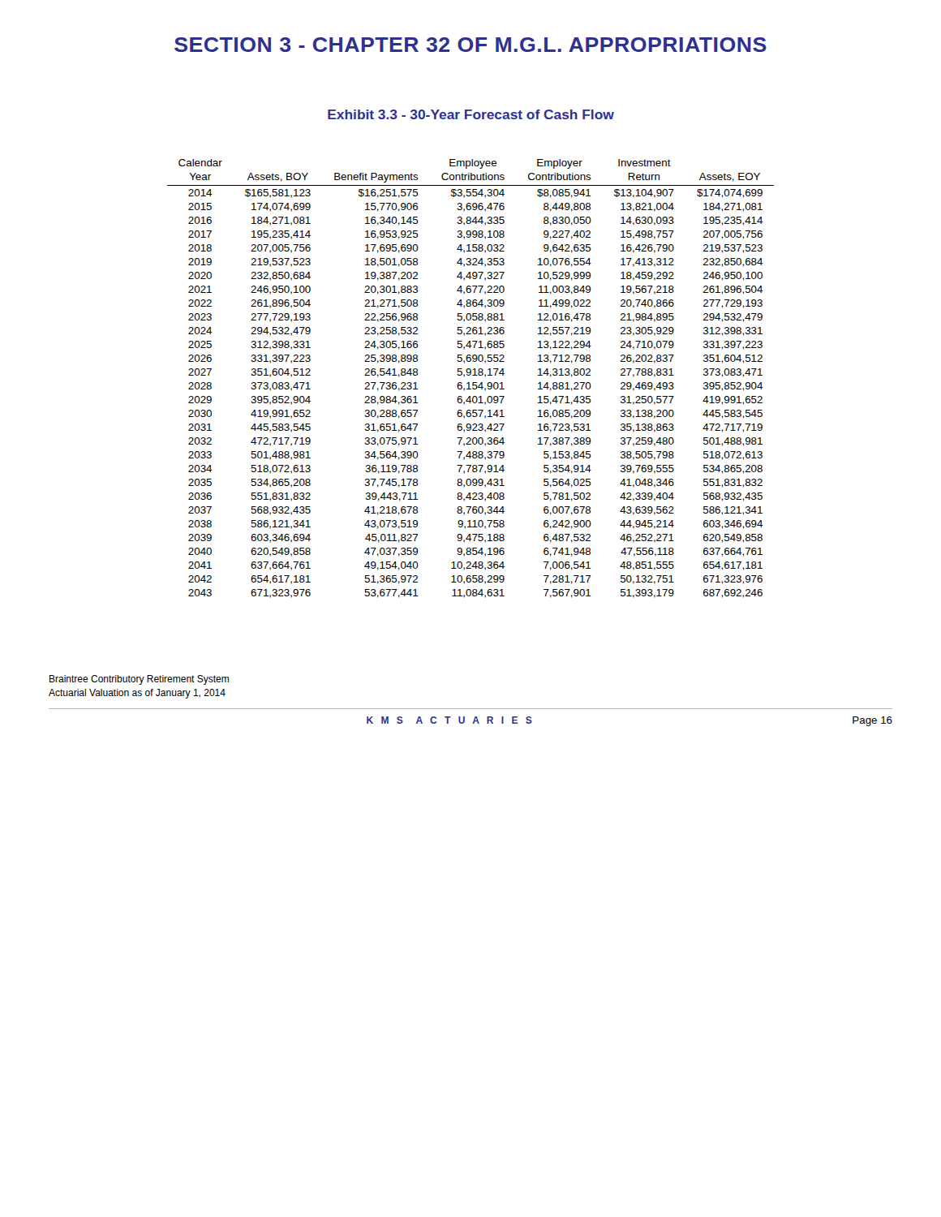SECTION 3 - CHAPTER 32 OF M.G.L. APPROPRIATIONS
Exhibit 3.3 - 30-Year Forecast of Cash Flow
| Calendar | | | Employee | Employer | Investment | |
| --- | --- | --- | --- | --- | --- | --- |
| Year | Assets, BOY | Benefit Payments | Contributions | Contributions | Return | Assets, EOY |
| 2014 | $165,581,123 | $16,251,575 | $3,554,304 | $8,085,941 | $13,104,907 | $174,074,699 |
| 2015 | 174,074,699 | 15,770,906 | 3,696,476 | 8,449,808 | 13,821,004 | 184,271,081 |
| 2016 | 184,271,081 | 16,340,145 | 3,844,335 | 8,830,050 | 14,630,093 | 195,235,414 |
| 2017 | 195,235,414 | 16,953,925 | 3,998,108 | 9,227,402 | 15,498,757 | 207,005,756 |
| 2018 | 207,005,756 | 17,695,690 | 4,158,032 | 9,642,635 | 16,426,790 | 219,537,523 |
| 2019 | 219,537,523 | 18,501,058 | 4,324,353 | 10,076,554 | 17,413,312 | 232,850,684 |
| 2020 | 232,850,684 | 19,387,202 | 4,497,327 | 10,529,999 | 18,459,292 | 246,950,100 |
| 2021 | 246,950,100 | 20,301,883 | 4,677,220 | 11,003,849 | 19,567,218 | 261,896,504 |
| 2022 | 261,896,504 | 21,271,508 | 4,864,309 | 11,499,022 | 20,740,866 | 277,729,193 |
| 2023 | 277,729,193 | 22,256,968 | 5,058,881 | 12,016,478 | 21,984,895 | 294,532,479 |
| 2024 | 294,532,479 | 23,258,532 | 5,261,236 | 12,557,219 | 23,305,929 | 312,398,331 |
| 2025 | 312,398,331 | 24,305,166 | 5,471,685 | 13,122,294 | 24,710,079 | 331,397,223 |
| 2026 | 331,397,223 | 25,398,898 | 5,690,552 | 13,712,798 | 26,202,837 | 351,604,512 |
| 2027 | 351,604,512 | 26,541,848 | 5,918,174 | 14,313,802 | 27,788,831 | 373,083,471 |
| 2028 | 373,083,471 | 27,736,231 | 6,154,901 | 14,881,270 | 29,469,493 | 395,852,904 |
| 2029 | 395,852,904 | 28,984,361 | 6,401,097 | 15,471,435 | 31,250,577 | 419,991,652 |
| 2030 | 419,991,652 | 30,288,657 | 6,657,141 | 16,085,209 | 33,138,200 | 445,583,545 |
| 2031 | 445,583,545 | 31,651,647 | 6,923,427 | 16,723,531 | 35,138,863 | 472,717,719 |
| 2032 | 472,717,719 | 33,075,971 | 7,200,364 | 17,387,389 | 37,259,480 | 501,488,981 |
| 2033 | 501,488,981 | 34,564,390 | 7,488,379 | 5,153,845 | 38,505,798 | 518,072,613 |
| 2034 | 518,072,613 | 36,119,788 | 7,787,914 | 5,354,914 | 39,769,555 | 534,865,208 |
| 2035 | 534,865,208 | 37,745,178 | 8,099,431 | 5,564,025 | 41,048,346 | 551,831,832 |
| 2036 | 551,831,832 | 39,443,711 | 8,423,408 | 5,781,502 | 42,339,404 | 568,932,435 |
| 2037 | 568,932,435 | 41,218,678 | 8,760,344 | 6,007,678 | 43,639,562 | 586,121,341 |
| 2038 | 586,121,341 | 43,073,519 | 9,110,758 | 6,242,900 | 44,945,214 | 603,346,694 |
| 2039 | 603,346,694 | 45,011,827 | 9,475,188 | 6,487,532 | 46,252,271 | 620,549,858 |
| 2040 | 620,549,858 | 47,037,359 | 9,854,196 | 6,741,948 | 47,556,118 | 637,664,761 |
| 2041 | 637,664,761 | 49,154,040 | 10,248,364 | 7,006,541 | 48,851,555 | 654,617,181 |
| 2042 | 654,617,181 | 51,365,972 | 10,658,299 | 7,281,717 | 50,132,751 | 671,323,976 |
| 2043 | 671,323,976 | 53,677,441 | 11,084,631 | 7,567,901 | 51,393,179 | 687,692,246 |
Braintree Contributory Retirement System
Actuarial Valuation as of January 1, 2014
K M S A C T U A R I E S Page 16